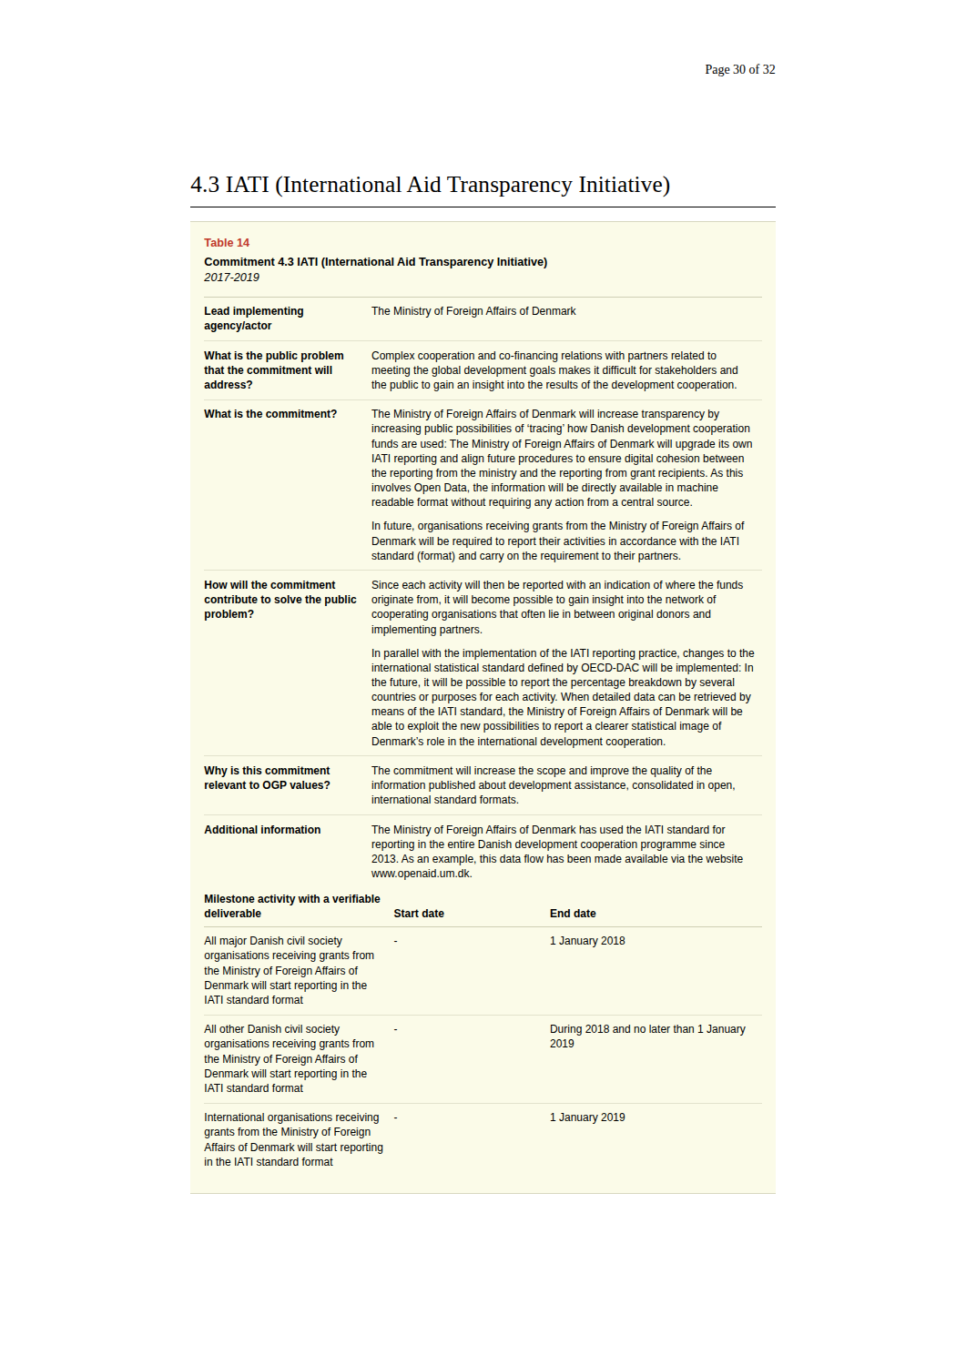Page 30 of 32
4.3 IATI (International Aid Transparency Initiative)
Table 14
Commitment 4.3 IATI (International Aid Transparency Initiative)
2017-2019
| Lead implementing agency/actor | The Ministry of Foreign Affairs of Denmark |
| What is the public problem that the commitment will address? | Complex cooperation and co-financing relations with partners related to meeting the global development goals makes it difficult for stakeholders and the public to gain an insight into the results of the development cooperation. |
| What is the commitment? | The Ministry of Foreign Affairs of Denmark will increase transparency by increasing public possibilities of ‘tracing’ how Danish development cooperation funds are used: The Ministry of Foreign Affairs of Denmark will upgrade its own IATI reporting and align future procedures to ensure digital cohesion between the reporting from the ministry and the reporting from grant recipients. As this involves Open Data, the information will be directly available in machine readable format without requiring any action from a central source. In future, organisations receiving grants from the Ministry of Foreign Affairs of Denmark will be required to report their activities in accordance with the IATI standard (format) and carry on the requirement to their partners. |
| How will the commitment contribute to solve the public problem? | Since each activity will then be reported with an indication of where the funds originate from, it will become possible to gain insight into the network of cooperating organisations that often lie in between original donors and implementing partners. In parallel with the implementation of the IATI reporting practice, changes to the international statistical standard defined by OECD-DAC will be implemented: In the future, it will be possible to report the percentage breakdown by several countries or purposes for each activity. When detailed data can be retrieved by means of the IATI standard, the Ministry of Foreign Affairs of Denmark will be able to exploit the new possibilities to report a clearer statistical image of Denmark’s role in the international development cooperation. |
| Why is this commitment relevant to OGP values? | The commitment will increase the scope and improve the quality of the information published about development assistance, consolidated in open, international standard formats. |
| Additional information | The Ministry of Foreign Affairs of Denmark has used the IATI standard for reporting in the entire Danish development cooperation programme since 2013. As an example, this data flow has been made available via the website www.openaid.um.dk. |
| Milestone activity with a verifiable deliverable | Start date | End date |
| --- | --- | --- |
| All major Danish civil society organisations receiving grants from the Ministry of Foreign Affairs of Denmark will start reporting in the IATI standard format | - | 1 January 2018 |
| All other Danish civil society organisations receiving grants from the Ministry of Foreign Affairs of Denmark will start reporting in the IATI standard format | - | During 2018 and no later than 1 January 2019 |
| International organisations receiving grants from the Ministry of Foreign Affairs of Denmark will start reporting in the IATI standard format | - | 1 January 2019 |